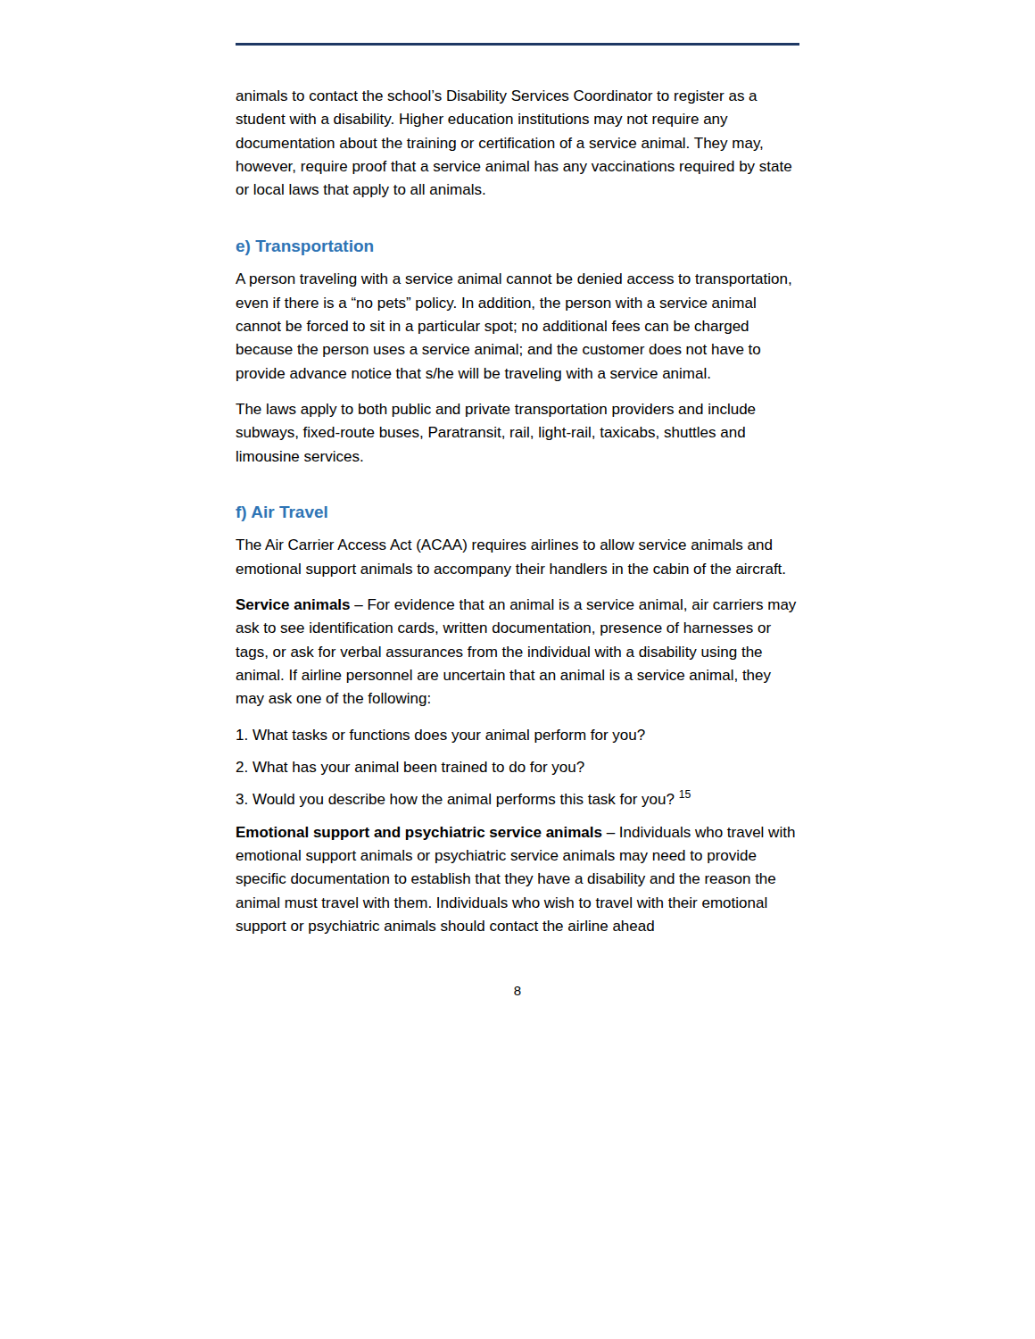animals to contact the school’s Disability Services Coordinator to register as a student with a disability. Higher education institutions may not require any documentation about the training or certification of a service animal. They may, however, require proof that a service animal has any vaccinations required by state or local laws that apply to all animals.
e) Transportation
A person traveling with a service animal cannot be denied access to transportation, even if there is a “no pets” policy. In addition, the person with a service animal cannot be forced to sit in a particular spot; no additional fees can be charged because the person uses a service animal; and the customer does not have to provide advance notice that s/he will be traveling with a service animal.
The laws apply to both public and private transportation providers and include subways, fixed-route buses, Paratransit, rail, light-rail, taxicabs, shuttles and limousine services.
f) Air Travel
The Air Carrier Access Act (ACAA) requires airlines to allow service animals and emotional support animals to accompany their handlers in the cabin of the aircraft.
Service animals – For evidence that an animal is a service animal, air carriers may ask to see identification cards, written documentation, presence of harnesses or tags, or ask for verbal assurances from the individual with a disability using the animal. If airline personnel are uncertain that an animal is a service animal, they may ask one of the following:
1. What tasks or functions does your animal perform for you?
2. What has your animal been trained to do for you?
3. Would you describe how the animal performs this task for you? 15
Emotional support and psychiatric service animals – Individuals who travel with emotional support animals or psychiatric service animals may need to provide specific documentation to establish that they have a disability and the reason the animal must travel with them. Individuals who wish to travel with their emotional support or psychiatric animals should contact the airline ahead
8